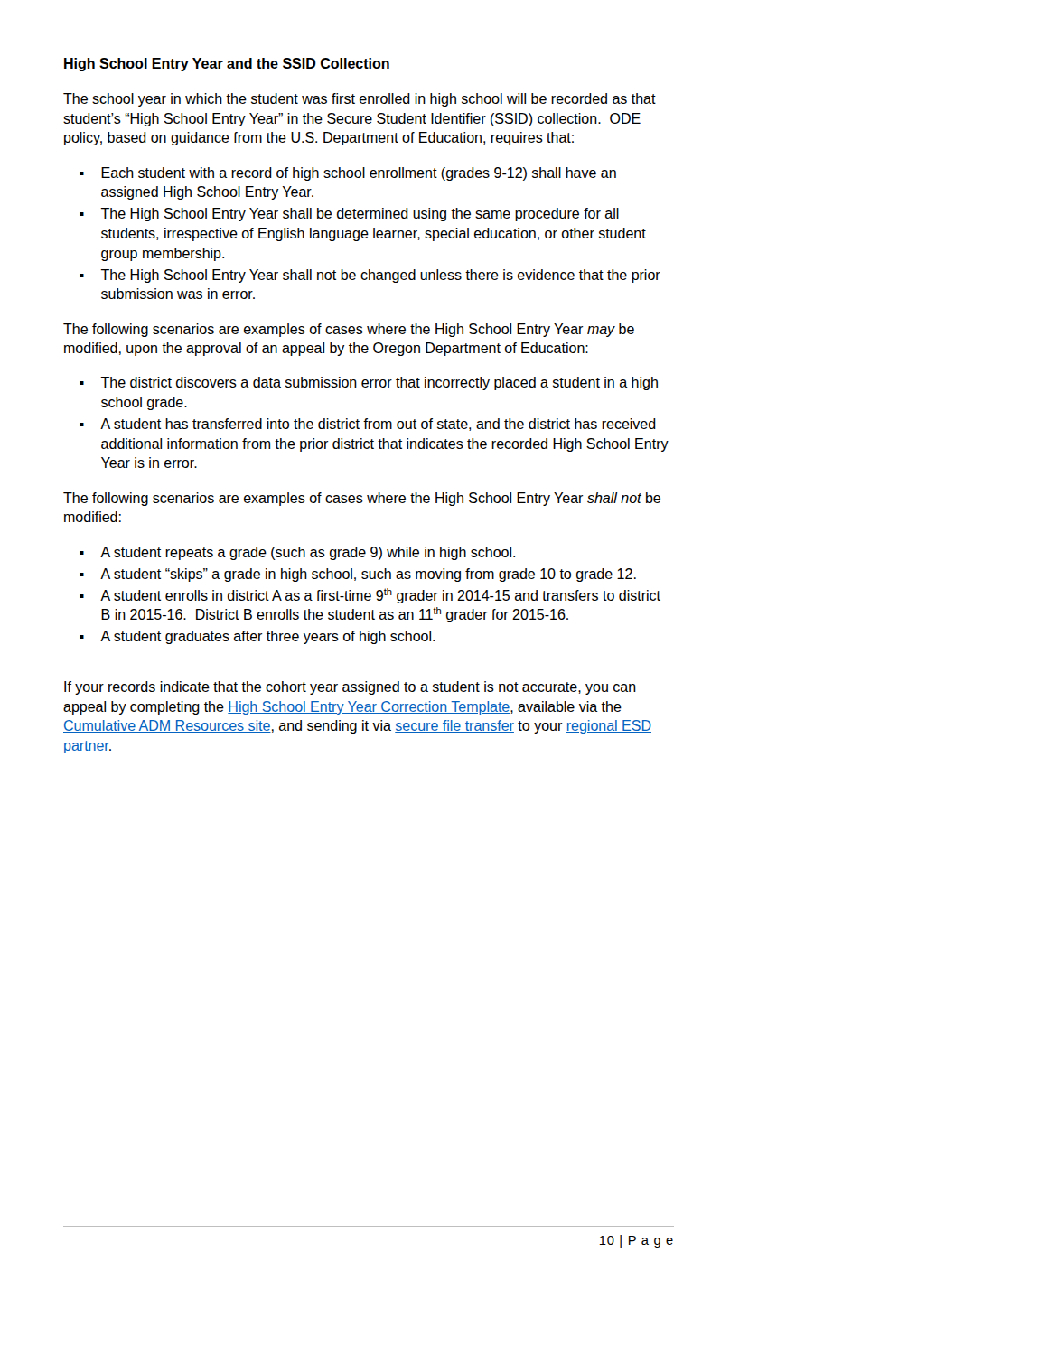High School Entry Year and the SSID Collection
The school year in which the student was first enrolled in high school will be recorded as that student’s “High School Entry Year” in the Secure Student Identifier (SSID) collection. ODE policy, based on guidance from the U.S. Department of Education, requires that:
Each student with a record of high school enrollment (grades 9-12) shall have an assigned High School Entry Year.
The High School Entry Year shall be determined using the same procedure for all students, irrespective of English language learner, special education, or other student group membership.
The High School Entry Year shall not be changed unless there is evidence that the prior submission was in error.
The following scenarios are examples of cases where the High School Entry Year may be modified, upon the approval of an appeal by the Oregon Department of Education:
The district discovers a data submission error that incorrectly placed a student in a high school grade.
A student has transferred into the district from out of state, and the district has received additional information from the prior district that indicates the recorded High School Entry Year is in error.
The following scenarios are examples of cases where the High School Entry Year shall not be modified:
A student repeats a grade (such as grade 9) while in high school.
A student “skips” a grade in high school, such as moving from grade 10 to grade 12.
A student enrolls in district A as a first-time 9th grader in 2014-15 and transfers to district B in 2015-16. District B enrolls the student as an 11th grader for 2015-16.
A student graduates after three years of high school.
If your records indicate that the cohort year assigned to a student is not accurate, you can appeal by completing the High School Entry Year Correction Template, available via the Cumulative ADM Resources site, and sending it via secure file transfer to your regional ESD partner.
10 | P a g e